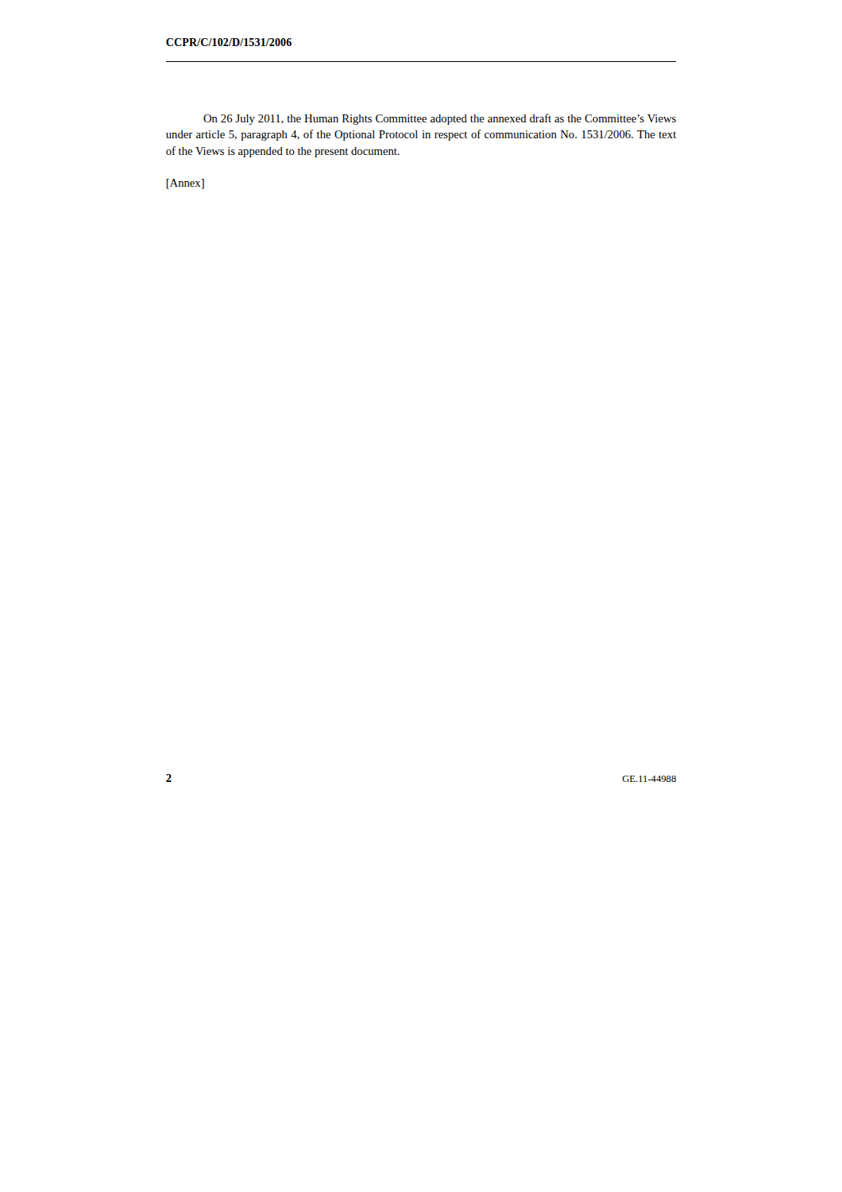CCPR/C/102/D/1531/2006
On 26 July 2011, the Human Rights Committee adopted the annexed draft as the Committee’s Views under article 5, paragraph 4, of the Optional Protocol in respect of communication No. 1531/2006. The text of the Views is appended to the present document.
[Annex]
2 GE.11-44988